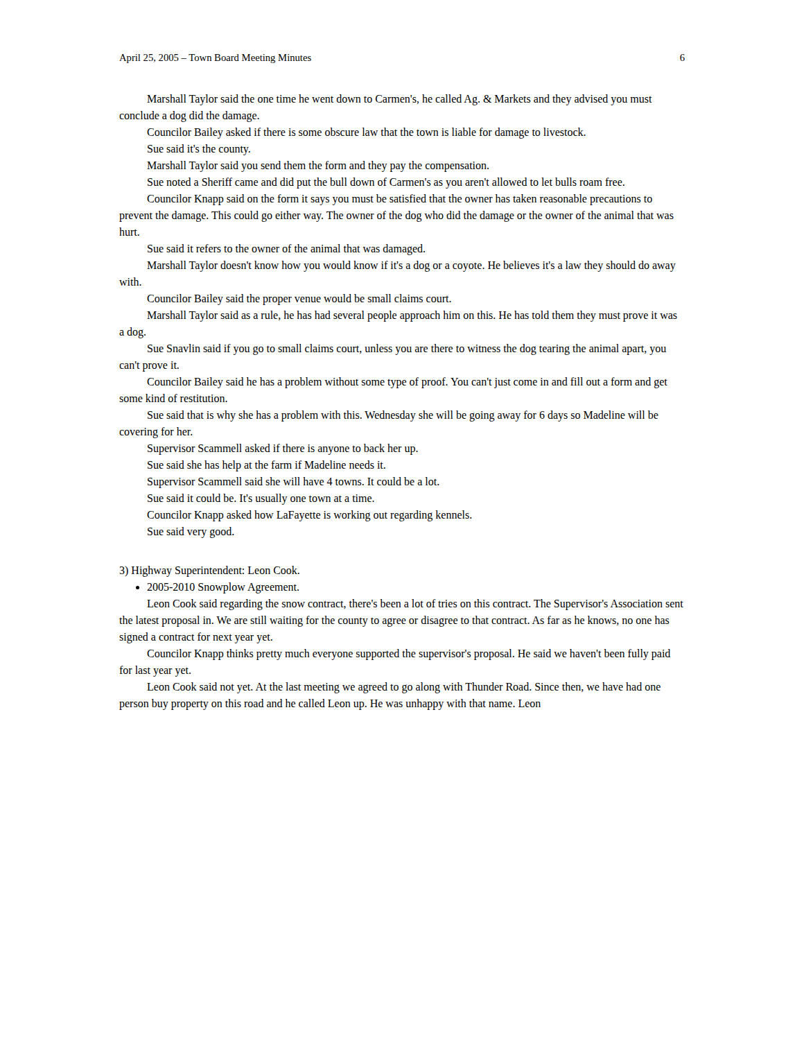April 25, 2005 – Town Board Meeting Minutes
6
Marshall Taylor said the one time he went down to Carmen's, he called Ag. & Markets and they advised you must conclude a dog did the damage.
Councilor Bailey asked if there is some obscure law that the town is liable for damage to livestock.
Sue said it's the county.
Marshall Taylor said you send them the form and they pay the compensation.
Sue noted a Sheriff came and did put the bull down of Carmen's as you aren't allowed to let bulls roam free.
Councilor Knapp said on the form it says you must be satisfied that the owner has taken reasonable precautions to prevent the damage. This could go either way. The owner of the dog who did the damage or the owner of the animal that was hurt.
Sue said it refers to the owner of the animal that was damaged.
Marshall Taylor doesn't know how you would know if it's a dog or a coyote. He believes it's a law they should do away with.
Councilor Bailey said the proper venue would be small claims court.
Marshall Taylor said as a rule, he has had several people approach him on this. He has told them they must prove it was a dog.
Sue Snavlin said if you go to small claims court, unless you are there to witness the dog tearing the animal apart, you can't prove it.
Councilor Bailey said he has a problem without some type of proof. You can't just come in and fill out a form and get some kind of restitution.
Sue said that is why she has a problem with this. Wednesday she will be going away for 6 days so Madeline will be covering for her.
Supervisor Scammell asked if there is anyone to back her up.
Sue said she has help at the farm if Madeline needs it.
Supervisor Scammell said she will have 4 towns. It could be a lot.
Sue said it could be. It's usually one town at a time.
Councilor Knapp asked how LaFayette is working out regarding kennels.
Sue said very good.
3) Highway Superintendent: Leon Cook.
2005-2010 Snowplow Agreement.
Leon Cook said regarding the snow contract, there's been a lot of tries on this contract. The Supervisor's Association sent the latest proposal in. We are still waiting for the county to agree or disagree to that contract. As far as he knows, no one has signed a contract for next year yet.
Councilor Knapp thinks pretty much everyone supported the supervisor's proposal. He said we haven't been fully paid for last year yet.
Leon Cook said not yet. At the last meeting we agreed to go along with Thunder Road. Since then, we have had one person buy property on this road and he called Leon up. He was unhappy with that name. Leon